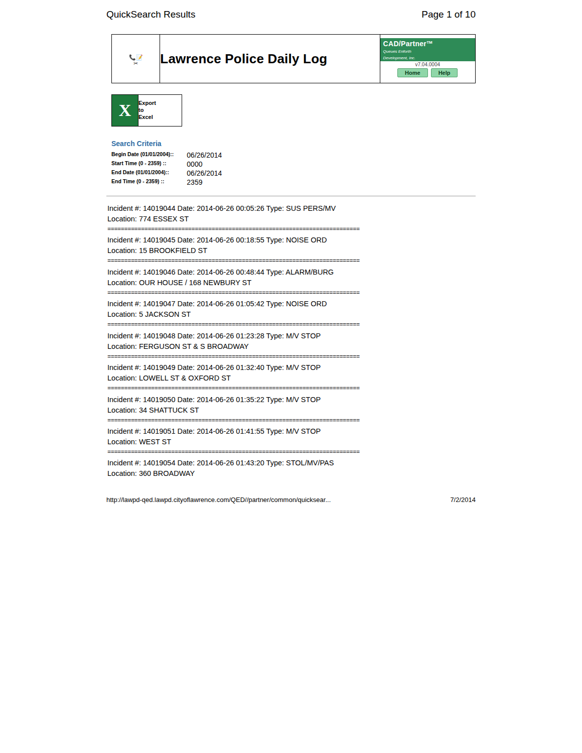QuickSearch Results
Page 1 of 10
| 📞📝 ✂ | Lawrence Police Daily Log | CAD/Partner TM Queues Enforth Development, Inc. v7.04.0004 Home Help |
| X | Export to Excel |
Search Criteria
| Begin Date (01/01/2004):: | 06/26/2014 |
| Start Time (0 - 2359) :: | 0000 |
| End Date (01/01/2004):: | 06/26/2014 |
| End Time (0 - 2359) :: | 2359 |
Incident #: 14019044 Date: 2014-06-26 00:05:26 Type: SUS PERS/MV
Location: 774 ESSEX ST
===========================================================================
Incident #: 14019045 Date: 2014-06-26 00:18:55 Type: NOISE ORD
Location: 15 BROOKFIELD ST
===========================================================================
Incident #: 14019046 Date: 2014-06-26 00:48:44 Type: ALARM/BURG
Location: OUR HOUSE / 168 NEWBURY ST
===========================================================================
Incident #: 14019047 Date: 2014-06-26 01:05:42 Type: NOISE ORD
Location: 5 JACKSON ST
===========================================================================
Incident #: 14019048 Date: 2014-06-26 01:23:28 Type: M/V STOP
Location: FERGUSON ST & S BROADWAY
===========================================================================
Incident #: 14019049 Date: 2014-06-26 01:32:40 Type: M/V STOP
Location: LOWELL ST & OXFORD ST
===========================================================================
Incident #: 14019050 Date: 2014-06-26 01:35:22 Type: M/V STOP
Location: 34 SHATTUCK ST
===========================================================================
Incident #: 14019051 Date: 2014-06-26 01:41:55 Type: M/V STOP
Location: WEST ST
===========================================================================
Incident #: 14019054 Date: 2014-06-26 01:43:20 Type: STOL/MV/PAS
Location: 360 BROADWAY
http://lawpd-qed.lawpd.cityoflawrence.com/QED//partner/common/quicksear... 7/2/2014